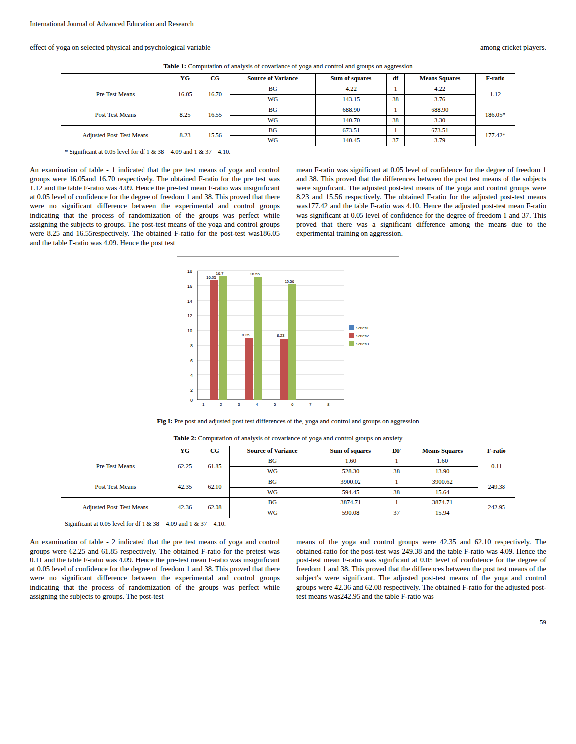International Journal of Advanced Education and Research
effect of yoga on selected physical and psychological variable among cricket players.
Table 1: Computation of analysis of covariance of yoga and control and groups on aggression
| | YG | CG | Source of Variance | Sum of squares | df | Means Squares | F-ratio |
| --- | --- | --- | --- | --- | --- | --- | --- |
| Pre Test Means | 16.05 | 16.70 | BG | 4.22 | 1 | 4.22 | 1.12 |
| WG | 143.15 | 38 | 3.76 |
| Post Test Means | 8.25 | 16.55 | BG | 688.90 | 1 | 688.90 | 186.05* |
| WG | 140.70 | 38 | 3.30 |
| Adjusted Post-Test Means | 8.23 | 15.56 | BG | 673.51 | 1 | 673.51 | 177.42* |
| WG | 140.45 | 37 | 3.79 |
* Significant at 0.05 level for df 1 & 38 = 4.09 and 1 & 37 = 4.10.
An examination of table - 1 indicated that the pre test means of yoga and control groups were 16.05and 16.70 respectively. The obtained F-ratio for the pre test was 1.12 and the table F-ratio was 4.09. Hence the pre-test mean F-ratio was insignificant at 0.05 level of confidence for the degree of freedom 1 and 38. This proved that there were no significant difference between the experimental and control groups indicating that the process of randomization of the groups was perfect while assigning the subjects to groups. The post-test means of the yoga and control groups were 8.25 and 16.55respectively. The obtained F-ratio for the post-test was186.05 and the table F-ratio was 4.09. Hence the post test
mean F-ratio was significant at 0.05 level of confidence for the degree of freedom 1 and 38. This proved that the differences between the post test means of the subjects were significant. The adjusted post-test means of the yoga and control groups were 8.23 and 15.56 respectively. The obtained F-ratio for the adjusted post-test means was177.42 and the table F-ratio was 4.10. Hence the adjusted post-test mean F-ratio was significant at 0.05 level of confidence for the degree of freedom 1 and 37. This proved that there was a significant difference among the means due to the experimental training on aggression.
18 16 14 12 10 8 6 4 2 0 16.05 16.7 16.55 15.56 8.25 8.23 1 2 3 4 5 6 7 8 Series1 Series2 Series3
Fig I: Pre post and adjusted post test differences of the, yoga and control and groups on aggression
Table 2: Computation of analysis of covariance of yoga and control groups on anxiety
| | YG | CG | Source of Variance | Sum of squares | DF | Means Squares | F-ratio |
| --- | --- | --- | --- | --- | --- | --- | --- |
| Pre Test Means | 62.25 | 61.85 | BG | 1.60 | 1 | 1.60 | 0.11 |
| WG | 528.30 | 38 | 13.90 |
| Post Test Means | 42.35 | 62.10 | BG | 3900.02 | 1 | 3900.62 | 249.38 |
| WG | 594.45 | 38 | 15.64 |
| Adjusted Post-Test Means | 42.36 | 62.08 | BG | 3874.71 | 1 | 3874.71 | 242.95 |
| WG | 590.08 | 37 | 15.94 |
Significant at 0.05 level for df 1 & 38 = 4.09 and 1 & 37 = 4.10.
An examination of table - 2 indicated that the pre test means of yoga and control groups were 62.25 and 61.85 respectively. The obtained F-ratio for the pretest was 0.11 and the table F-ratio was 4.09. Hence the pre-test mean F-ratio was insignificant at 0.05 level of confidence for the degree of freedom 1 and 38. This proved that there were no significant difference between the experimental and control groups indicating that the process of randomization of the groups was perfect while assigning the subjects to groups. The post-test
means of the yoga and control groups were 42.35 and 62.10 respectively. The obtained-ratio for the post-test was 249.38 and the table F-ratio was 4.09. Hence the post-test mean F-ratio was significant at 0.05 level of confidence for the degree of freedom 1 and 38. This proved that the differences between the post test means of the subject's were significant. The adjusted post-test means of the yoga and control groups were 42.36 and 62.08 respectively. The obtained F-ratio for the adjusted post-test means was242.95 and the table F-ratio was
59